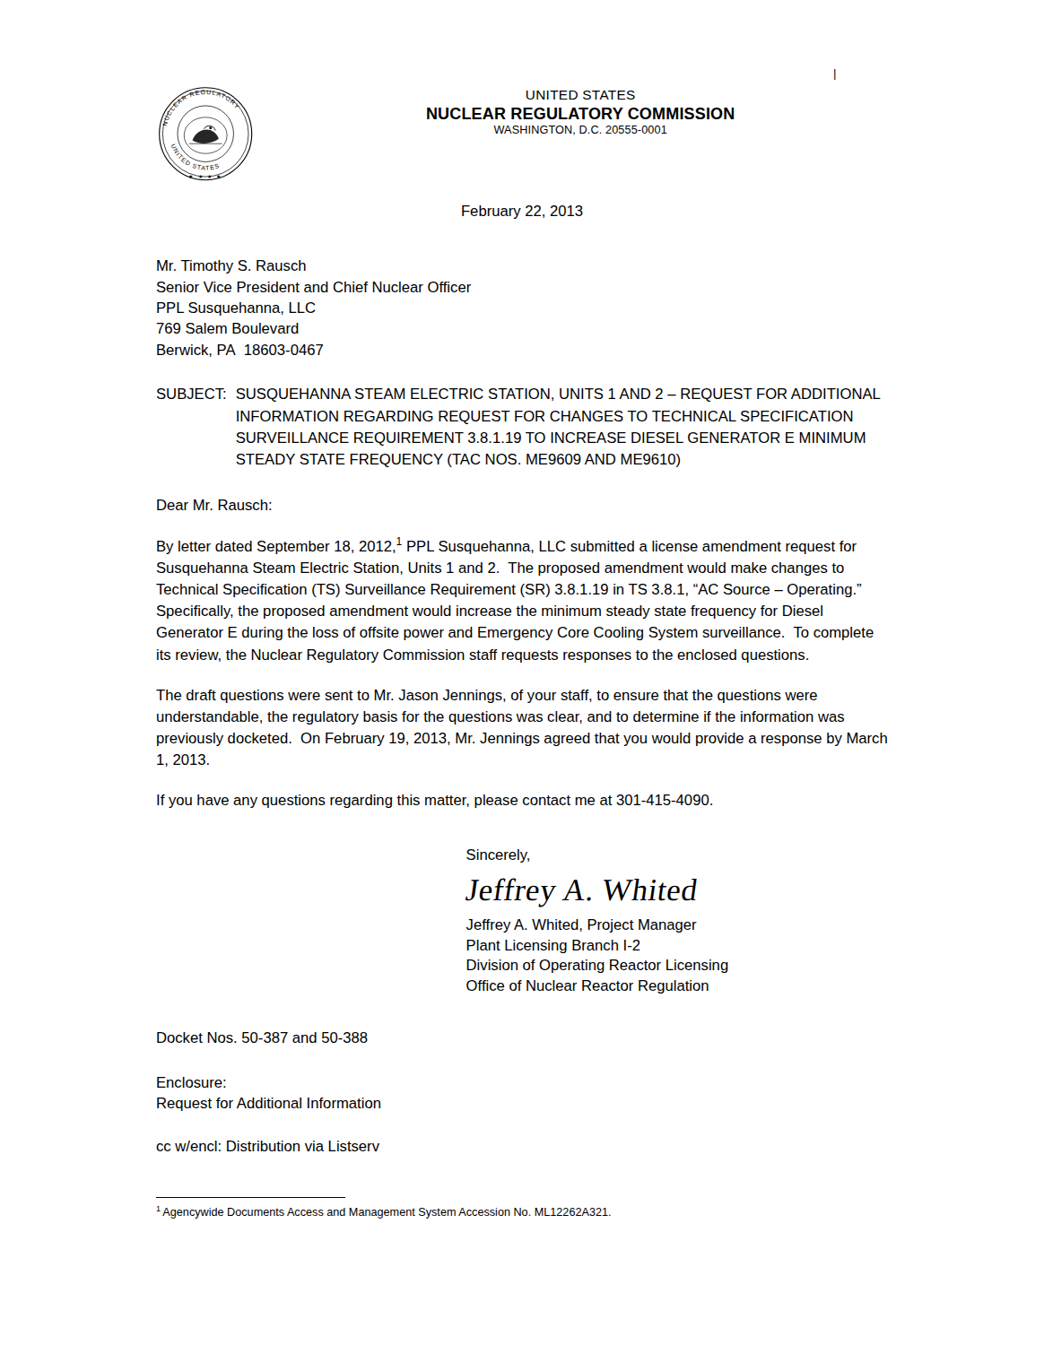|
NUCLEAR REGULATORY UNITED STATES ★ ★ ★ ★
UNITED STATES
NUCLEAR REGULATORY COMMISSION
WASHINGTON, D.C. 20555-0001
February 22, 2013
Mr. Timothy S. Rausch
Senior Vice President and Chief Nuclear Officer
PPL Susquehanna, LLC
769 Salem Boulevard
Berwick, PA 18603-0467
SUBJECT:
SUSQUEHANNA STEAM ELECTRIC STATION, UNITS 1 AND 2 – REQUEST FOR ADDITIONAL INFORMATION REGARDING REQUEST FOR CHANGES TO TECHNICAL SPECIFICATION SURVEILLANCE REQUIREMENT 3.8.1.19 TO INCREASE DIESEL GENERATOR E MINIMUM STEADY STATE FREQUENCY (TAC NOS. ME9609 AND ME9610)
Dear Mr. Rausch:
By letter dated September 18, 2012,1 PPL Susquehanna, LLC submitted a license amendment request for Susquehanna Steam Electric Station, Units 1 and 2. The proposed amendment would make changes to Technical Specification (TS) Surveillance Requirement (SR) 3.8.1.19 in TS 3.8.1, “AC Source – Operating.” Specifically, the proposed amendment would increase the minimum steady state frequency for Diesel Generator E during the loss of offsite power and Emergency Core Cooling System surveillance. To complete its review, the Nuclear Regulatory Commission staff requests responses to the enclosed questions.
The draft questions were sent to Mr. Jason Jennings, of your staff, to ensure that the questions were understandable, the regulatory basis for the questions was clear, and to determine if the information was previously docketed. On February 19, 2013, Mr. Jennings agreed that you would provide a response by March 1, 2013.
If you have any questions regarding this matter, please contact me at 301-415-4090.
Sincerely,
Jeffrey A. Whited
Jeffrey A. Whited, Project Manager
Plant Licensing Branch I-2
Division of Operating Reactor Licensing
Office of Nuclear Reactor Regulation
Docket Nos. 50-387 and 50-388
Enclosure:
Request for Additional Information
cc w/encl: Distribution via Listserv
1Agencywide Documents Access and Management System Accession No. ML12262A321.